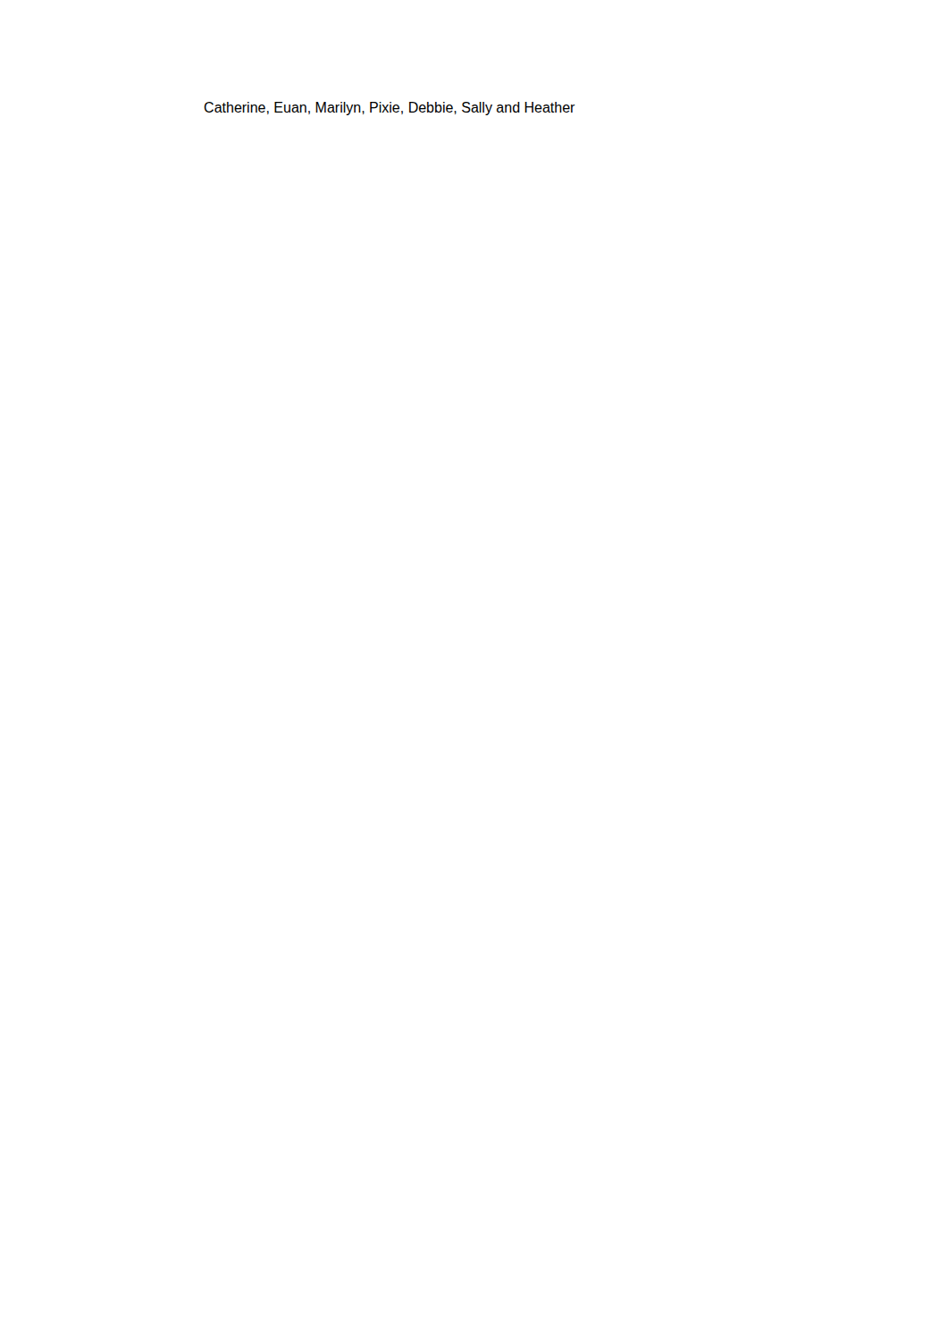Catherine, Euan, Marilyn, Pixie, Debbie, Sally and Heather